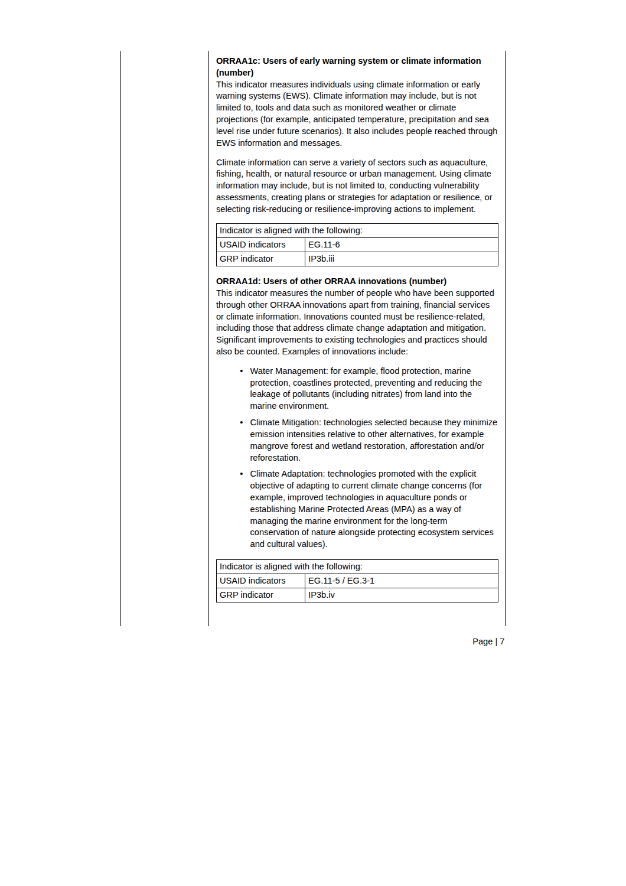ORRAA1c: Users of early warning system or climate information (number)
This indicator measures individuals using climate information or early warning systems (EWS). Climate information may include, but is not limited to, tools and data such as monitored weather or climate projections (for example, anticipated temperature, precipitation and sea level rise under future scenarios). It also includes people reached through EWS information and messages.
Climate information can serve a variety of sectors such as aquaculture, fishing, health, or natural resource or urban management. Using climate information may include, but is not limited to, conducting vulnerability assessments, creating plans or strategies for adaptation or resilience, or selecting risk-reducing or resilience-improving actions to implement.
| Indicator is aligned with the following: |
| USAID indicators | EG.11-6 |
| GRP indicator | IP3b.iii |
ORRAA1d: Users of other ORRAA innovations (number)
This indicator measures the number of people who have been supported through other ORRAA innovations apart from training, financial services or climate information. Innovations counted must be resilience-related, including those that address climate change adaptation and mitigation. Significant improvements to existing technologies and practices should also be counted. Examples of innovations include:
Water Management: for example, flood protection, marine protection, coastlines protected, preventing and reducing the leakage of pollutants (including nitrates) from land into the marine environment.
Climate Mitigation: technologies selected because they minimize emission intensities relative to other alternatives, for example mangrove forest and wetland restoration, afforestation and/or reforestation.
Climate Adaptation: technologies promoted with the explicit objective of adapting to current climate change concerns (for example, improved technologies in aquaculture ponds or establishing Marine Protected Areas (MPA) as a way of managing the marine environment for the long-term conservation of nature alongside protecting ecosystem services and cultural values).
| Indicator is aligned with the following: |
| USAID indicators | EG.11-5 / EG.3-1 |
| GRP indicator | IP3b.iv |
Page | 7